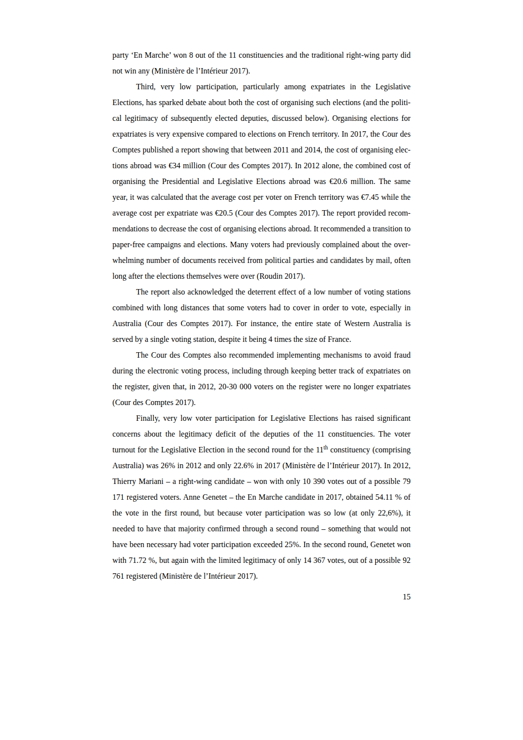party ‘En Marche’ won 8 out of the 11 constituencies and the traditional right-wing party did not win any (Ministère de l’Intérieur 2017).
Third, very low participation, particularly among expatriates in the Legislative Elections, has sparked debate about both the cost of organising such elections (and the political legitimacy of subsequently elected deputies, discussed below). Organising elections for expatriates is very expensive compared to elections on French territory. In 2017, the Cour des Comptes published a report showing that between 2011 and 2014, the cost of organising elections abroad was €34 million (Cour des Comptes 2017). In 2012 alone, the combined cost of organising the Presidential and Legislative Elections abroad was €20.6 million. The same year, it was calculated that the average cost per voter on French territory was €7.45 while the average cost per expatriate was €20.5 (Cour des Comptes 2017). The report provided recommendations to decrease the cost of organising elections abroad. It recommended a transition to paper-free campaigns and elections. Many voters had previously complained about the overwhelming number of documents received from political parties and candidates by mail, often long after the elections themselves were over (Roudin 2017).
The report also acknowledged the deterrent effect of a low number of voting stations combined with long distances that some voters had to cover in order to vote, especially in Australia (Cour des Comptes 2017). For instance, the entire state of Western Australia is served by a single voting station, despite it being 4 times the size of France.
The Cour des Comptes also recommended implementing mechanisms to avoid fraud during the electronic voting process, including through keeping better track of expatriates on the register, given that, in 2012, 20-30 000 voters on the register were no longer expatriates (Cour des Comptes 2017).
Finally, very low voter participation for Legislative Elections has raised significant concerns about the legitimacy deficit of the deputies of the 11 constituencies. The voter turnout for the Legislative Election in the second round for the 11th constituency (comprising Australia) was 26% in 2012 and only 22.6% in 2017 (Ministère de l’Intérieur 2017). In 2012, Thierry Mariani – a right-wing candidate – won with only 10 390 votes out of a possible 79 171 registered voters. Anne Genetet – the En Marche candidate in 2017, obtained 54.11 % of the vote in the first round, but because voter participation was so low (at only 22,6%), it needed to have that majority confirmed through a second round – something that would not have been necessary had voter participation exceeded 25%. In the second round, Genetet won with 71.72 %, but again with the limited legitimacy of only 14 367 votes, out of a possible 92 761 registered (Ministère de l’Intérieur 2017).
15